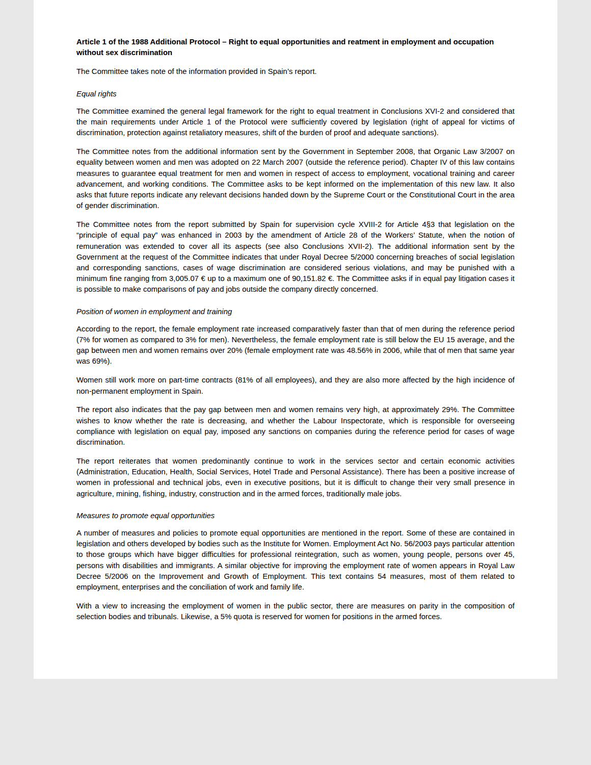Article 1 of the 1988 Additional Protocol – Right to equal opportunities and reatment in employment and occupation without sex discrimination
The Committee takes note of the information provided in Spain’s report.
Equal rights
The Committee examined the general legal framework for the right to equal treatment in Conclusions XVI-2 and considered that the main requirements under Article 1 of the Protocol were sufficiently covered by legislation (right of appeal for victims of discrimination, protection against retaliatory measures, shift of the burden of proof and adequate sanctions).
The Committee notes from the additional information sent by the Government in September 2008, that Organic Law 3/2007 on equality between women and men was adopted on 22 March 2007 (outside the reference period). Chapter IV of this law contains measures to guarantee equal treatment for men and women in respect of access to employment, vocational training and career advancement, and working conditions. The Committee asks to be kept informed on the implementation of this new law. It also asks that future reports indicate any relevant decisions handed down by the Supreme Court or the Constitutional Court in the area of gender discrimination.
The Committee notes from the report submitted by Spain for supervision cycle XVIII-2 for Article 4§3 that legislation on the “principle of equal pay” was enhanced in 2003 by the amendment of Article 28 of the Workers’ Statute, when the notion of remuneration was extended to cover all its aspects (see also Conclusions XVII-2). The additional information sent by the Government at the request of the Committee indicates that under Royal Decree 5/2000 concerning breaches of social legislation and corresponding sanctions, cases of wage discrimination are considered serious violations, and may be punished with a minimum fine ranging from 3,005.07 € up to a maximum one of 90,151.82 €. The Committee asks if in equal pay litigation cases it is possible to make comparisons of pay and jobs outside the company directly concerned.
Position of women in employment and training
According to the report, the female employment rate increased comparatively faster than that of men during the reference period (7% for women as compared to 3% for men). Nevertheless, the female employment rate is still below the EU 15 average, and the gap between men and women remains over 20% (female employment rate was 48.56% in 2006, while that of men that same year was 69%).
Women still work more on part-time contracts (81% of all employees), and they are also more affected by the high incidence of non-permanent employment in Spain.
The report also indicates that the pay gap between men and women remains very high, at approximately 29%. The Committee wishes to know whether the rate is decreasing, and whether the Labour Inspectorate, which is responsible for overseeing compliance with legislation on equal pay, imposed any sanctions on companies during the reference period for cases of wage discrimination.
The report reiterates that women predominantly continue to work in the services sector and certain economic activities (Administration, Education, Health, Social Services, Hotel Trade and Personal Assistance). There has been a positive increase of women in professional and technical jobs, even in executive positions, but it is difficult to change their very small presence in agriculture, mining, fishing, industry, construction and in the armed forces, traditionally male jobs.
Measures to promote equal opportunities
A number of measures and policies to promote equal opportunities are mentioned in the report. Some of these are contained in legislation and others developed by bodies such as the Institute for Women. Employment Act No. 56/2003 pays particular attention to those groups which have bigger difficulties for professional reintegration, such as women, young people, persons over 45, persons with disabilities and immigrants. A similar objective for improving the employment rate of women appears in Royal Law Decree 5/2006 on the Improvement and Growth of Employment. This text contains 54 measures, most of them related to employment, enterprises and the conciliation of work and family life.
With a view to increasing the employment of women in the public sector, there are measures on parity in the composition of selection bodies and tribunals. Likewise, a 5% quota is reserved for women for positions in the armed forces.